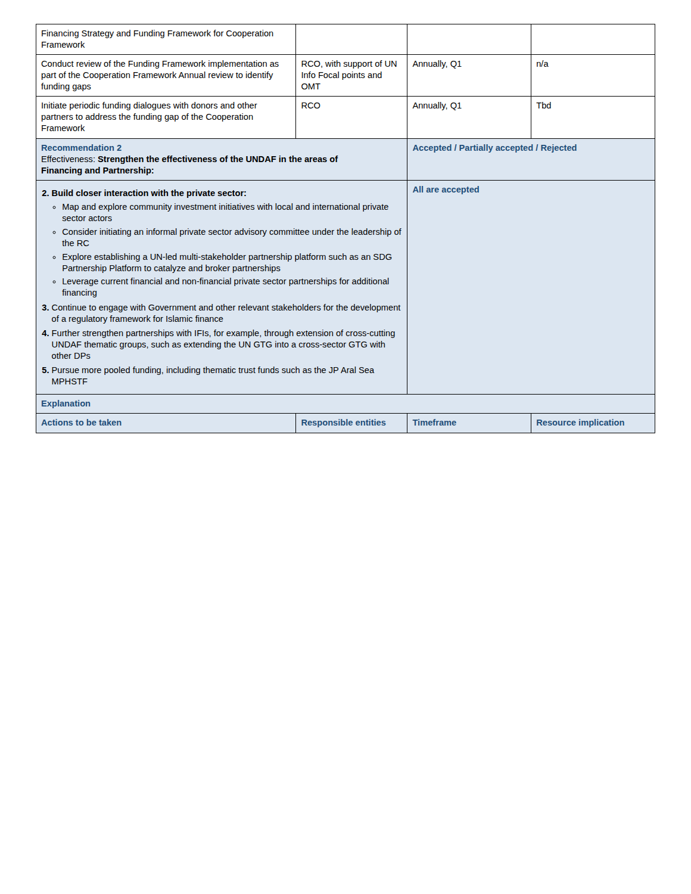| Financing Strategy and Funding Framework for Cooperation Framework | | | |
| Conduct review of the Funding Framework implementation as part of the Cooperation Framework Annual review to identify funding gaps | RCO, with support of UN Info Focal points and OMT | Annually, Q1 | n/a |
| Initiate periodic funding dialogues with donors and other partners to address the funding gap of the Cooperation Framework | RCO | Annually, Q1 | Tbd |
| Recommendation 2 Effectiveness: Strengthen the effectiveness of the UNDAF in the areas of Financing and Partnership: | Accepted / Partially accepted / Rejected |
| Build closer interaction with the private sector: Map and explore community investment initiatives with local and international private sector actors Consider initiating an informal private sector advisory committee under the leadership of the RC Explore establishing a UN-led multi-stakeholder partnership platform such as an SDG Partnership Platform to catalyze and broker partnerships Leverage current financial and non-financial private sector partnerships for additional financing Continue to engage with Government and other relevant stakeholders for the development of a regulatory framework for Islamic finance Further strengthen partnerships with IFIs, for example, through extension of cross-cutting UNDAF thematic groups, such as extending the UN GTG into a cross-sector GTG with other DPs Pursue more pooled funding, including thematic trust funds such as the JP Aral Sea MPHSTF | All are accepted |
| Explanation |
| Actions to be taken | Responsible entities | Timeframe | Resource implication |